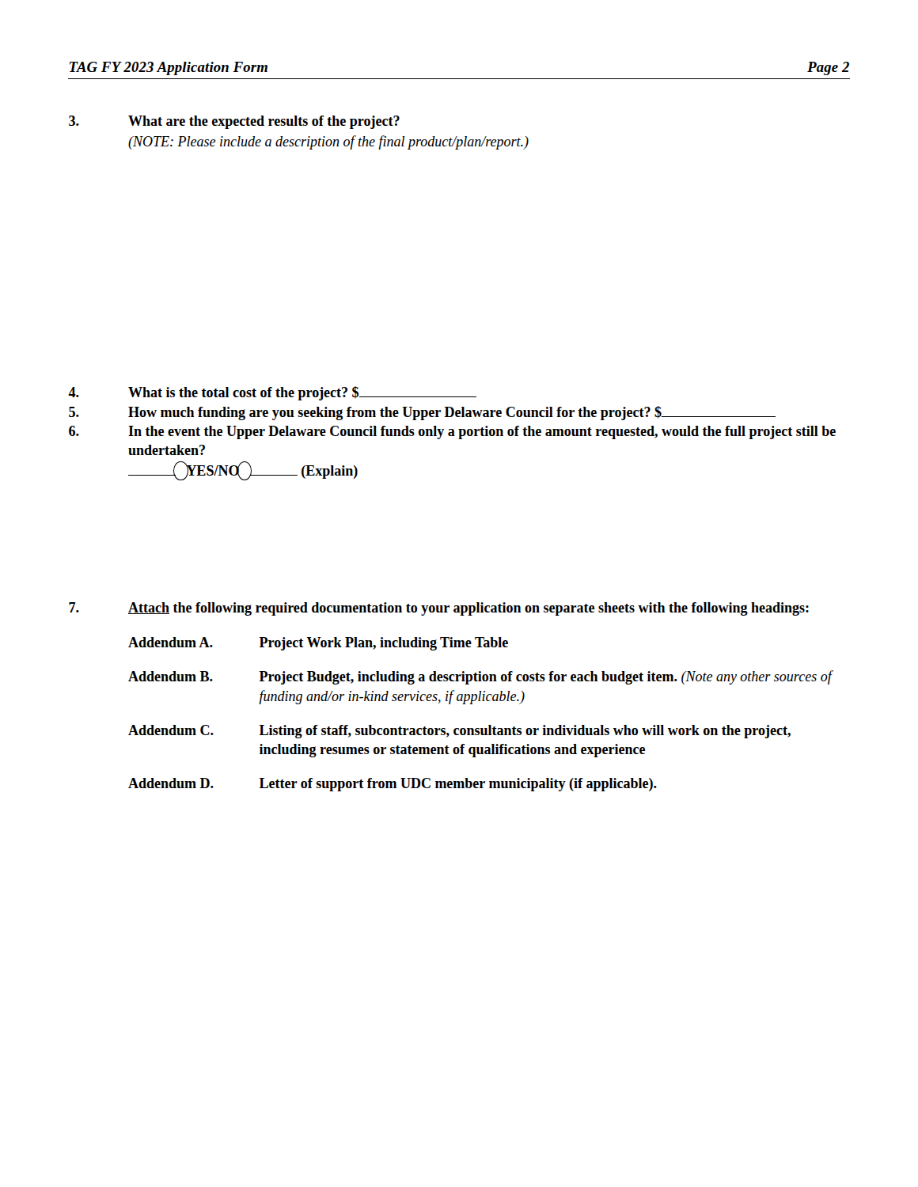TAG FY 2023 Application Form Page 2
3. What are the expected results of the project? (NOTE: Please include a description of the final product/plan/report.)
4. What is the total cost of the project? $
5. How much funding are you seeking from the Upper Delaware Council for the project? $
6. In the event the Upper Delaware Council funds only a portion of the amount requested, would the full project still be undertaken?
YES/NO (Explain)
7. Attach the following required documentation to your application on separate sheets with the following headings:
Addendum A. Project Work Plan, including Time Table
Addendum B. Project Budget, including a description of costs for each budget item. (Note any other sources of funding and/or in-kind services, if applicable.)
Addendum C. Listing of staff, subcontractors, consultants or individuals who will work on the project, including resumes or statement of qualifications and experience
Addendum D. Letter of support from UDC member municipality (if applicable).